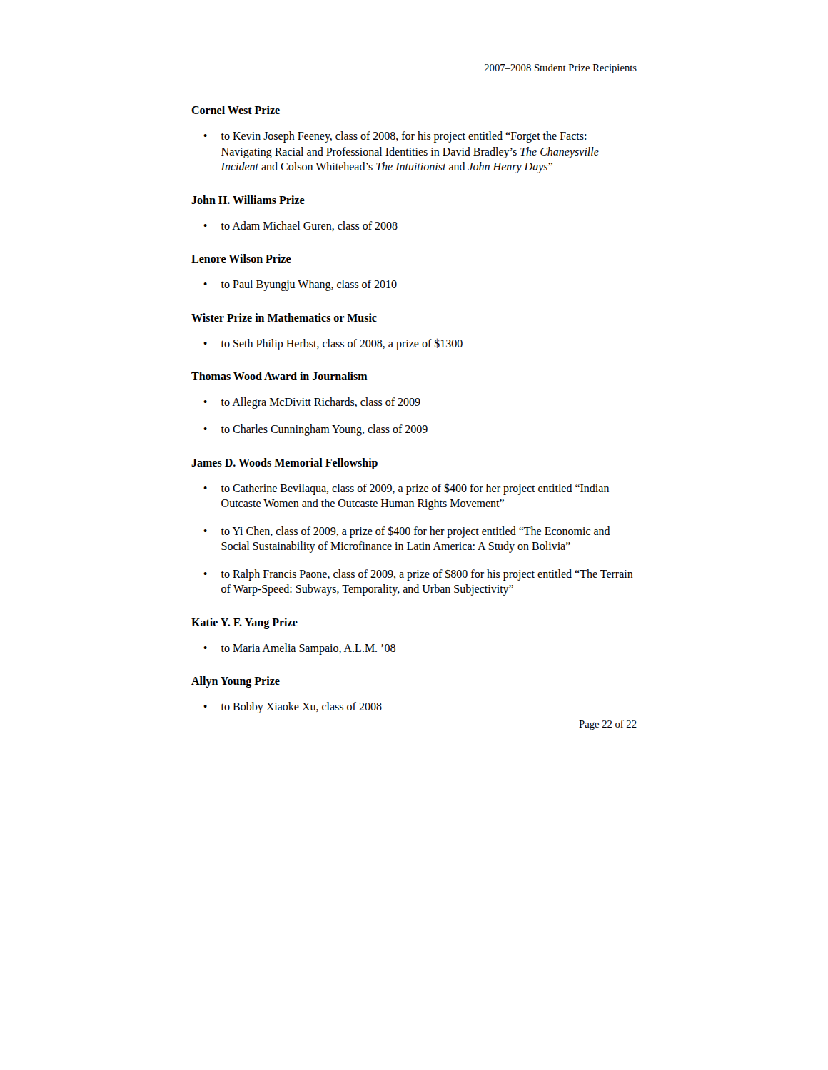2007–2008 Student Prize Recipients
Cornel West Prize
to Kevin Joseph Feeney, class of 2008, for his project entitled “Forget the Facts: Navigating Racial and Professional Identities in David Bradley’s The Chaneysville Incident and Colson Whitehead’s The Intuitionist and John Henry Days”
John H. Williams Prize
to Adam Michael Guren, class of 2008
Lenore Wilson Prize
to Paul Byungju Whang, class of 2010
Wister Prize in Mathematics or Music
to Seth Philip Herbst, class of 2008, a prize of $1300
Thomas Wood Award in Journalism
to Allegra McDivitt Richards, class of 2009
to Charles Cunningham Young, class of 2009
James D. Woods Memorial Fellowship
to Catherine Bevilaqua, class of 2009, a prize of $400 for her project entitled “Indian Outcaste Women and the Outcaste Human Rights Movement”
to Yi Chen, class of 2009, a prize of $400 for her project entitled “The Economic and Social Sustainability of Microfinance in Latin America: A Study on Bolivia”
to Ralph Francis Paone, class of 2009, a prize of $800 for his project entitled “The Terrain of Warp-Speed: Subways, Temporality, and Urban Subjectivity”
Katie Y. F. Yang Prize
to Maria Amelia Sampaio, A.L.M. ’08
Allyn Young Prize
to Bobby Xiaoke Xu, class of 2008
Page 22 of 22